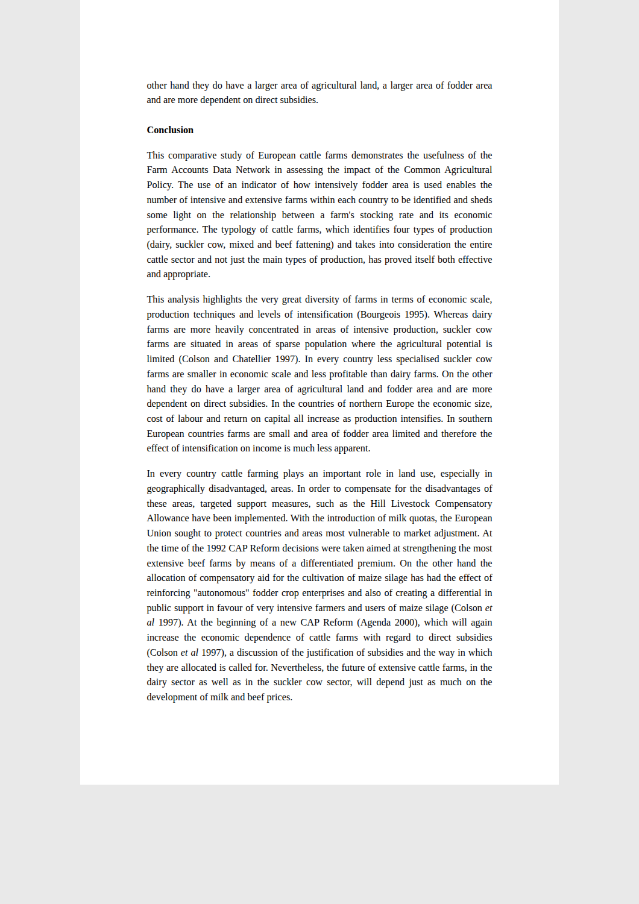other hand they do have a larger area of agricultural land, a larger area of fodder area and are more dependent on direct subsidies.
Conclusion
This comparative study of European cattle farms demonstrates the usefulness of the Farm Accounts Data Network in assessing the impact of the Common Agricultural Policy. The use of an indicator of how intensively fodder area is used enables the number of intensive and extensive farms within each country to be identified and sheds some light on the relationship between a farm's stocking rate and its economic performance. The typology of cattle farms, which identifies four types of production (dairy, suckler cow, mixed and beef fattening) and takes into consideration the entire cattle sector and not just the main types of production, has proved itself both effective and appropriate.
This analysis highlights the very great diversity of farms in terms of economic scale, production techniques and levels of intensification (Bourgeois 1995). Whereas dairy farms are more heavily concentrated in areas of intensive production, suckler cow farms are situated in areas of sparse population where the agricultural potential is limited (Colson and Chatellier 1997). In every country less specialised suckler cow farms are smaller in economic scale and less profitable than dairy farms. On the other hand they do have a larger area of agricultural land and fodder area and are more dependent on direct subsidies. In the countries of northern Europe the economic size, cost of labour and return on capital all increase as production intensifies. In southern European countries farms are small and area of fodder area limited and therefore the effect of intensification on income is much less apparent.
In every country cattle farming plays an important role in land use, especially in geographically disadvantaged, areas. In order to compensate for the disadvantages of these areas, targeted support measures, such as the Hill Livestock Compensatory Allowance have been implemented. With the introduction of milk quotas, the European Union sought to protect countries and areas most vulnerable to market adjustment. At the time of the 1992 CAP Reform decisions were taken aimed at strengthening the most extensive beef farms by means of a differentiated premium. On the other hand the allocation of compensatory aid for the cultivation of maize silage has had the effect of reinforcing "autonomous" fodder crop enterprises and also of creating a differential in public support in favour of very intensive farmers and users of maize silage (Colson et al 1997). At the beginning of a new CAP Reform (Agenda 2000), which will again increase the economic dependence of cattle farms with regard to direct subsidies (Colson et al 1997), a discussion of the justification of subsidies and the way in which they are allocated is called for. Nevertheless, the future of extensive cattle farms, in the dairy sector as well as in the suckler cow sector, will depend just as much on the development of milk and beef prices.